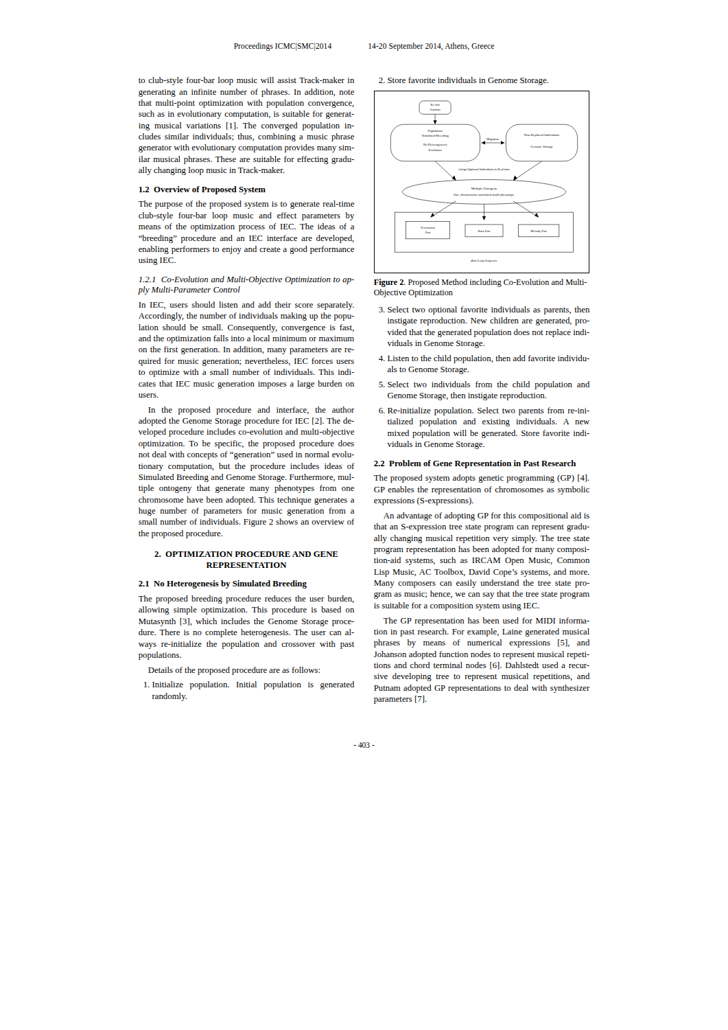Proceedings ICMC|SMC|201414-20 September 2014, Athens, Greece
to club-style four-bar loop music will assist Track-maker in generating an infinite number of phrases. In addition, note that multi-point optimization with population convergence, such as in evolutionary computation, is suitable for generating musical variations [1]. The converged population includes similar individuals; thus, combining a music phrase generator with evolutionary computation provides many similar musical phrases. These are suitable for effecting gradually changing loop music in Track-maker.
1.2 Overview of Proposed System
The purpose of the proposed system is to generate real-time club-style four-bar loop music and effect parameters by means of the optimization process of IEC. The ideas of a “breeding” procedure and an IEC interface are developed, enabling performers to enjoy and create a good performance using IEC.
1.2.1 Co-Evolution and Multi-Objective Optimization to apply Multi-Parameter Control
In IEC, users should listen and add their score separately. Accordingly, the number of individuals making up the population should be small. Consequently, convergence is fast, and the optimization falls into a local minimum or maximum on the first generation. In addition, many parameters are required for music generation; nevertheless, IEC forces users to optimize with a small number of individuals. This indicates that IEC music generation imposes a large burden on users.
In the proposed procedure and interface, the author adopted the Genome Storage procedure for IEC [2]. The developed procedure includes co-evolution and multi-objective optimization. To be specific, the proposed procedure does not deal with concepts of “generation” used in normal evolutionary computation, but the procedure includes ideas of Simulated Breeding and Genome Storage. Furthermore, multiple ontogeny that generate many phenotypes from one chromosome have been adopted. This technique generates a huge number of parameters for music generation from a small number of individuals. Figure 2 shows an overview of the proposed procedure.
2. Optimization Procedure and Gene Representation
2.1 No Heterogenesis by Simulated Breeding
The proposed breeding procedure reduces the user burden, allowing simple optimization. This procedure is based on Mutasynth [3], which includes the Genome Storage procedure. There is no complete heterogenesis. The user can always re-initialize the population and crossover with past populations.
Details of the proposed procedure are as follows:
Initialize population. Initial population is generated randomly.
Store favorite individuals in Genome Storage.
Re-Init Anytime Population Simulated-Breeding No Heterogenesis Evolution Non-Replaced Individuals Genome Storage Migration Assign Optional Individuals in Real-time Multiple Ontogeny One chromosome translated multi-phenotype Percussion Part Bass Part Melody Part 4bar Loop Sequence
Figure 2. Proposed Method including Co-Evolution and Multi-Objective Optimization
Select two optional favorite individuals as parents, then instigate reproduction. New children are generated, provided that the generated population does not replace individuals in Genome Storage.
Listen to the child population, then add favorite individuals to Genome Storage.
Select two individuals from the child population and Genome Storage, then instigate reproduction.
Re-initialize population. Select two parents from re-initialized population and existing individuals. A new mixed population will be generated. Store favorite individuals in Genome Storage.
2.2 Problem of Gene Representation in Past Research
The proposed system adopts genetic programming (GP) [4]. GP enables the representation of chromosomes as symbolic expressions (S-expressions).
An advantage of adopting GP for this compositional aid is that an S-expression tree state program can represent gradually changing musical repetition very simply. The tree state program representation has been adopted for many composition-aid systems, such as IRCAM Open Music, Common Lisp Music, AC Toolbox, David Cope’s systems, and more. Many composers can easily understand the tree state program as music; hence, we can say that the tree state program is suitable for a composition system using IEC.
The GP representation has been used for MIDI information in past research. For example, Laine generated musical phrases by means of numerical expressions [5], and Johanson adopted function nodes to represent musical repetitions and chord terminal nodes [6]. Dahlstedt used a recursive developing tree to represent musical repetitions, and Putnam adopted GP representations to deal with synthesizer parameters [7].
- 403 -